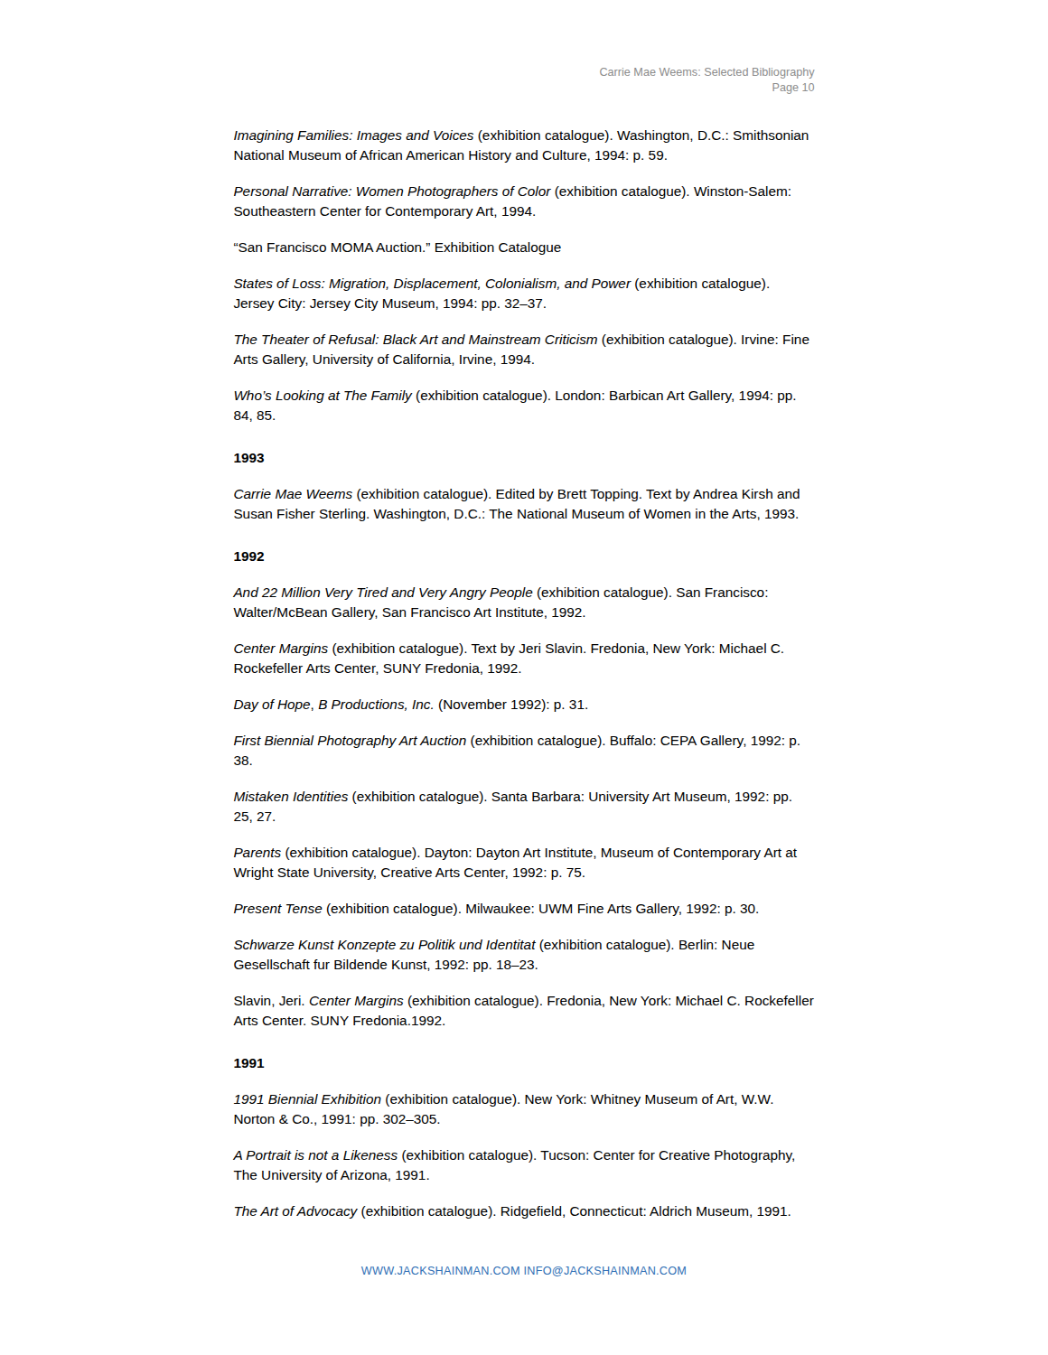Carrie Mae Weems: Selected Bibliography
Page 10
Imagining Families: Images and Voices (exhibition catalogue). Washington, D.C.: Smithsonian National Museum of African American History and Culture, 1994: p. 59.
Personal Narrative: Women Photographers of Color (exhibition catalogue). Winston-Salem: Southeastern Center for Contemporary Art, 1994.
“San Francisco MOMA Auction.” Exhibition Catalogue
States of Loss: Migration, Displacement, Colonialism, and Power (exhibition catalogue). Jersey City: Jersey City Museum, 1994: pp. 32–37.
The Theater of Refusal: Black Art and Mainstream Criticism (exhibition catalogue). Irvine: Fine Arts Gallery, University of California, Irvine, 1994.
Who’s Looking at The Family (exhibition catalogue). London: Barbican Art Gallery, 1994: pp. 84, 85.
1993
Carrie Mae Weems (exhibition catalogue). Edited by Brett Topping. Text by Andrea Kirsh and Susan Fisher Sterling. Washington, D.C.: The National Museum of Women in the Arts, 1993.
1992
And 22 Million Very Tired and Very Angry People (exhibition catalogue). San Francisco: Walter/McBean Gallery, San Francisco Art Institute, 1992.
Center Margins (exhibition catalogue). Text by Jeri Slavin. Fredonia, New York: Michael C. Rockefeller Arts Center, SUNY Fredonia, 1992.
Day of Hope, B Productions, Inc. (November 1992): p. 31.
First Biennial Photography Art Auction (exhibition catalogue). Buffalo: CEPA Gallery, 1992: p. 38.
Mistaken Identities (exhibition catalogue). Santa Barbara: University Art Museum, 1992: pp. 25, 27.
Parents (exhibition catalogue). Dayton: Dayton Art Institute, Museum of Contemporary Art at Wright State University, Creative Arts Center, 1992: p. 75.
Present Tense (exhibition catalogue). Milwaukee: UWM Fine Arts Gallery, 1992: p. 30.
Schwarze Kunst Konzepte zu Politik und Identitat (exhibition catalogue). Berlin: Neue Gesellschaft fur Bildende Kunst, 1992: pp. 18–23.
Slavin, Jeri. Center Margins (exhibition catalogue). Fredonia, New York: Michael C. Rockefeller Arts Center. SUNY Fredonia.1992.
1991
1991 Biennial Exhibition (exhibition catalogue). New York: Whitney Museum of Art, W.W. Norton & Co., 1991: pp. 302–305.
A Portrait is not a Likeness (exhibition catalogue). Tucson: Center for Creative Photography, The University of Arizona, 1991.
The Art of Advocacy (exhibition catalogue). Ridgefield, Connecticut: Aldrich Museum, 1991.
WWW.JACKSHAINMAN.COM INFO@JACKSHAINMAN.COM